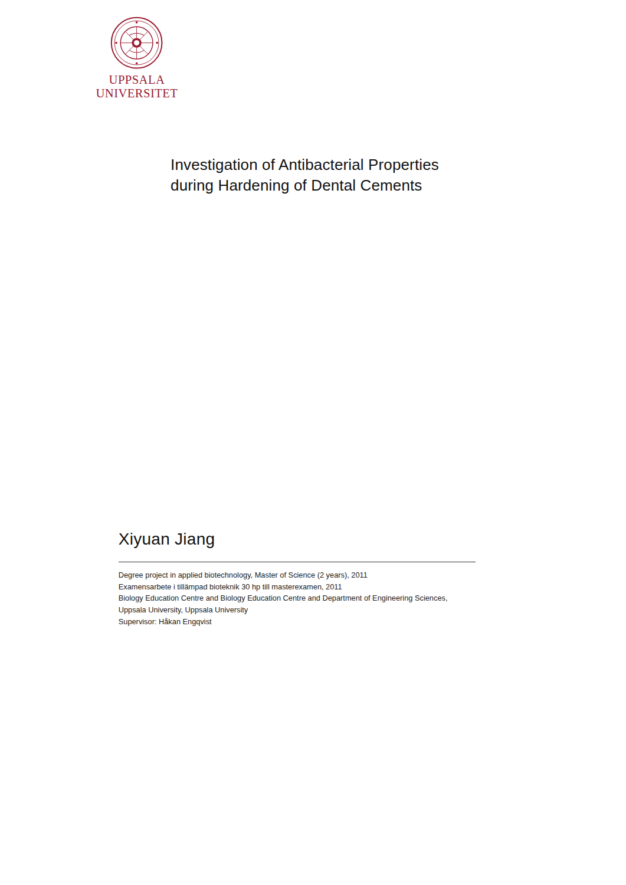UPPSALA
UNIVERSITET
Investigation of Antibacterial Properties
during Hardening of Dental Cements
Xiyuan Jiang
Degree project in applied biotechnology, Master of Science (2 years), 2011
Examensarbete i tillämpad bioteknik 30 hp till masterexamen, 2011
Biology Education Centre and Biology Education Centre and Department of Engineering Sciences,
Uppsala University, Uppsala University
Supervisor: Håkan Engqvist